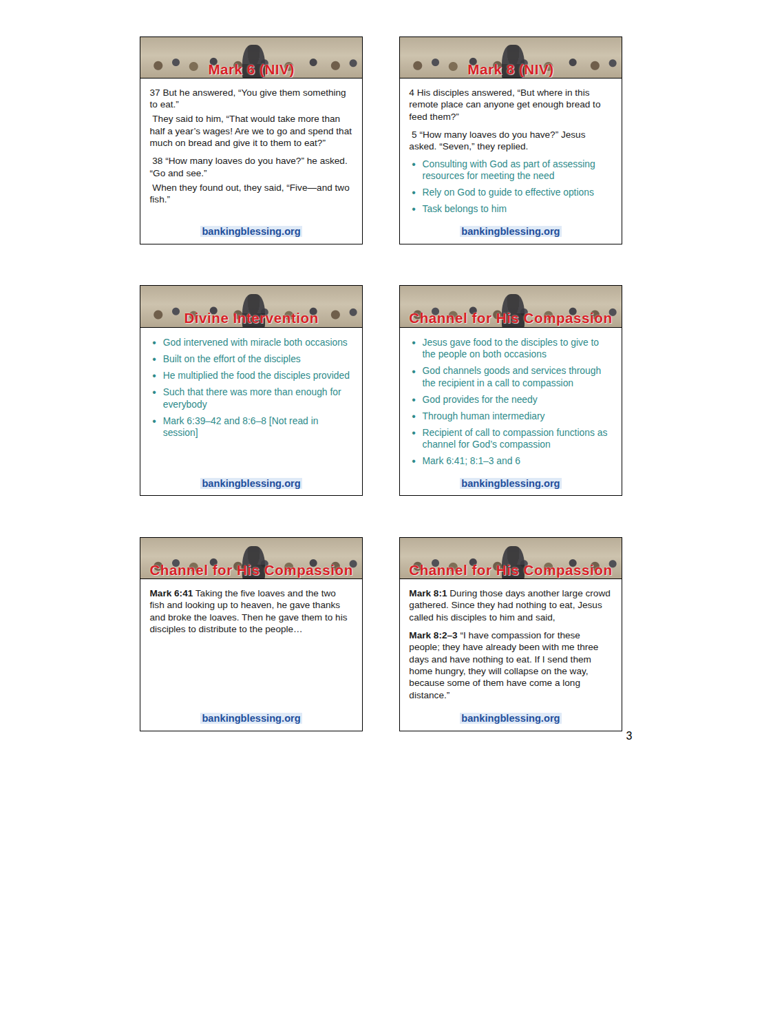Mark 6 (NIV)
37 But he answered, “You give them something to eat.”
They said to him, “That would take more than half a year’s wages! Are we to go and spend that much on bread and give it to them to eat?”
38 “How many loaves do you have?” he asked. “Go and see.”
When they found out, they said, “Five—and two fish.”
bankingblessing.org
Mark 8 (NIV)
4 His disciples answered, “But where in this remote place can anyone get enough bread to feed them?”
5 “How many loaves do you have?” Jesus asked. “Seven,” they replied.
Consulting with God as part of assessing resources for meeting the need
Rely on God to guide to effective options
Task belongs to him
bankingblessing.org
Divine Intervention
God intervened with miracle both occasions
Built on the effort of the disciples
He multiplied the food the disciples provided
Such that there was more than enough for everybody
Mark 6:39–42 and 8:6–8 [Not read in session]
bankingblessing.org
Channel for His Compassion
Jesus gave food to the disciples to give to the people on both occasions
God channels goods and services through the recipient in a call to compassion
God provides for the needy
Through human intermediary
Recipient of call to compassion functions as channel for God’s compassion
Mark 6:41; 8:1–3 and 6
bankingblessing.org
Channel for His Compassion
Mark 6:41 Taking the five loaves and the two fish and looking up to heaven, he gave thanks and broke the loaves. Then he gave them to his disciples to distribute to the people…
bankingblessing.org
Channel for His Compassion
Mark 8:1 During those days another large crowd gathered. Since they had nothing to eat, Jesus called his disciples to him and said,
Mark 8:2–3 “I have compassion for these people; they have already been with me three days and have nothing to eat. If I send them home hungry, they will collapse on the way, because some of them have come a long distance.”
bankingblessing.org
3